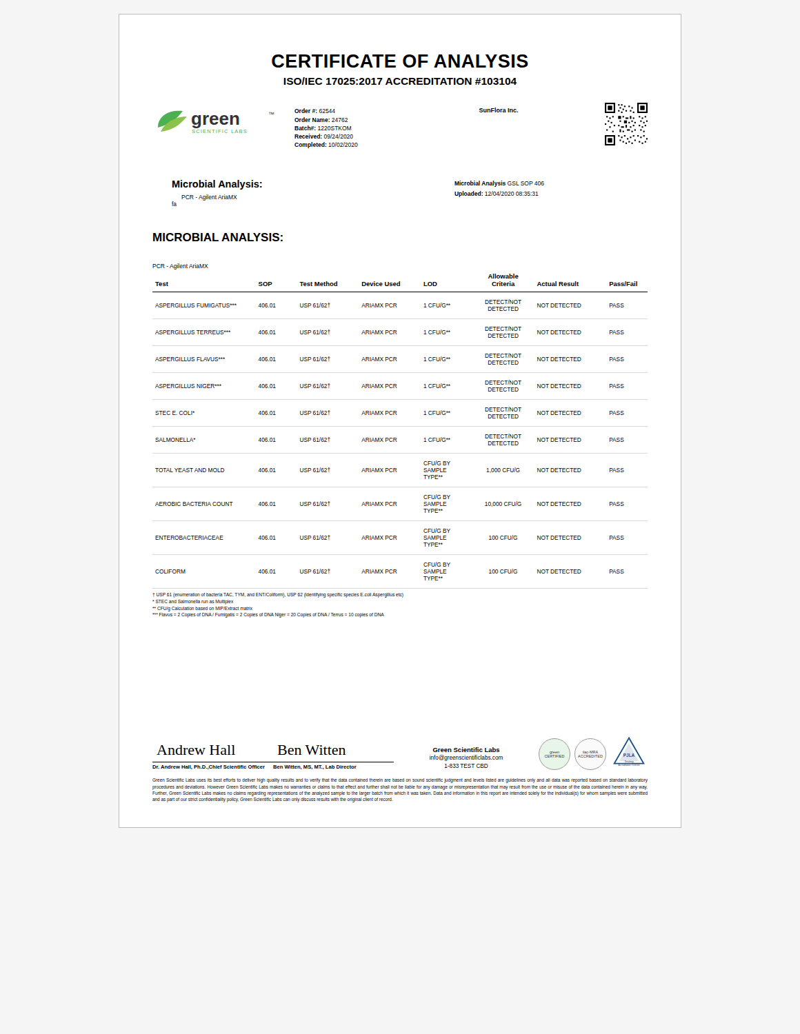CERTIFICATE OF ANALYSIS
ISO/IEC 17025:2017 ACCREDITATION #103104
green ™ SCIENTIFIC LABS
Order #: 62544
Order Name: 24762
Batch#: 1220STKOM
Received: 09/24/2020
Completed: 10/02/2020
SunFlora Inc.
Microbial Analysis:
PCR - Agilent AriaMX
fa
Microbial Analysis GSL SOP 406
Uploaded: 12/04/2020 08:35:31
MICROBIAL ANALYSIS:
PCR - Agilent AriaMX
| Test | SOP | Test Method | Device Used | LOD | Allowable Criteria | Actual Result | Pass/Fail |
| --- | --- | --- | --- | --- | --- | --- | --- |
| ASPERGILLUS FUMIGATUS*** | 406.01 | USP 61/62† | ARIAMX PCR | 1 CFU/G** | DETECT/NOT DETECTED | NOT DETECTED | PASS |
| ASPERGILLUS TERREUS*** | 406.01 | USP 61/62† | ARIAMX PCR | 1 CFU/G** | DETECT/NOT DETECTED | NOT DETECTED | PASS |
| ASPERGILLUS FLAVUS*** | 406.01 | USP 61/62† | ARIAMX PCR | 1 CFU/G** | DETECT/NOT DETECTED | NOT DETECTED | PASS |
| ASPERGILLUS NIGER*** | 406.01 | USP 61/62† | ARIAMX PCR | 1 CFU/G** | DETECT/NOT DETECTED | NOT DETECTED | PASS |
| STEC E. COLI* | 406.01 | USP 61/62† | ARIAMX PCR | 1 CFU/G** | DETECT/NOT DETECTED | NOT DETECTED | PASS |
| SALMONELLA* | 406.01 | USP 61/62† | ARIAMX PCR | 1 CFU/G** | DETECT/NOT DETECTED | NOT DETECTED | PASS |
| TOTAL YEAST AND MOLD | 406.01 | USP 61/62† | ARIAMX PCR | CFU/G BY SAMPLE TYPE** | 1,000 CFU/G | NOT DETECTED | PASS |
| AEROBIC BACTERIA COUNT | 406.01 | USP 61/62† | ARIAMX PCR | CFU/G BY SAMPLE TYPE** | 10,000 CFU/G | NOT DETECTED | PASS |
| ENTEROBACTERIACEAE | 406.01 | USP 61/62† | ARIAMX PCR | CFU/G BY SAMPLE TYPE** | 100 CFU/G | NOT DETECTED | PASS |
| COLIFORM | 406.01 | USP 61/62† | ARIAMX PCR | CFU/G BY SAMPLE TYPE** | 100 CFU/G | NOT DETECTED | PASS |
† USP 61 (enumeration of bacteria TAC, TYM, and ENT/Coliform), USP 62 (identifying specific species E.coli Aspergillus etc)
* STEC and Salmonella run as Multiplex
** CFU/g Calculation based on MIP/Extract matrix
*** Flavus = 2 Copies of DNA / Fumigatis = 2 Copies of DNA Niger = 20 Copies of DNA / Terrus = 10 copies of DNA
Andrew Hall
Dr. Andrew Hall, Ph.D.,Chief Scientific Officer
Ben Witten
Ben Witten, MS, MT., Lab Director
Green Scientific Labs
info@greenscientificlabs.com
1-833 TEST CBD
green
CERTIFIED
ilac-MRA
ACCREDITED
PJLA Testing Accreditation #103104
Green Scientific Labs uses its best efforts to deliver high quality results and to verify that the data contained therein are based on sound scientific judgment and levels listed are guidelines only and all data was reported based on standard laboratory procedures and deviations. However Green Scientific Labs makes no warranties or claims to that effect and further shall not be liable for any damage or misrepresentation that may result from the use or misuse of the data contained herein in any way. Further, Green Scientific Labs makes no claims regarding representations of the analyzed sample to the larger batch from which it was taken. Data and information in this report are intended solely for the individual(s) for whom samples were submitted and as part of our strict confidentiality policy, Green Scientific Labs can only discuss results with the original client of record.